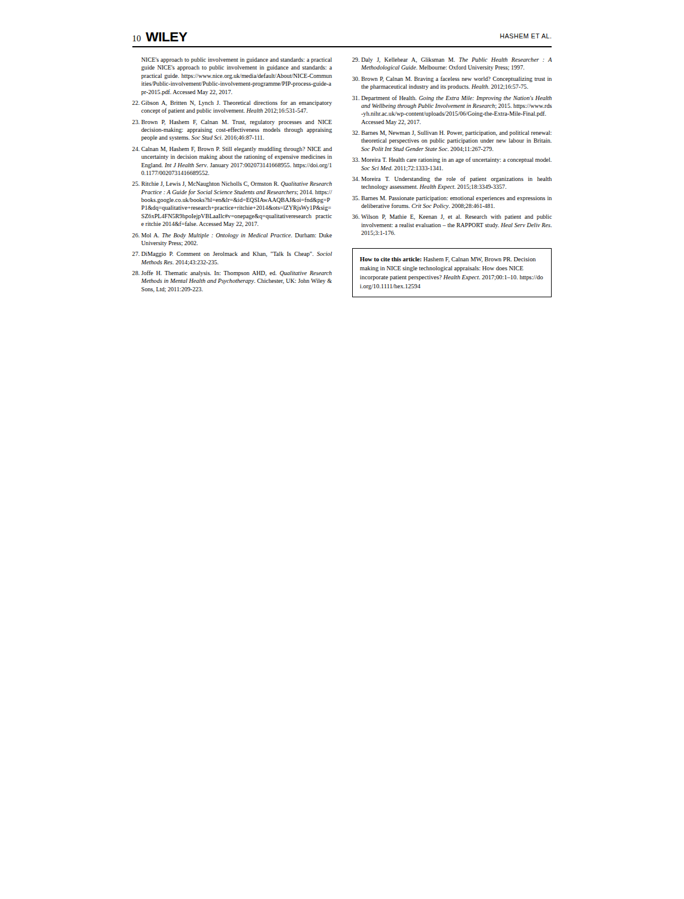10 WILEY
Hashem et al.
NICE's approach to public involvement in guidance and standards: a practical guide NICE's approach to public involvement in guidance and standards: a practical guide. https://www.nice.org.uk/media/default/About/NICE-Communities/Public-involvement/Public-involvement-programme/PIP-process-guide-apr-2015.pdf. Accessed May 22, 2017.
22. Gibson A, Britten N, Lynch J. Theoretical directions for an emancipatory concept of patient and public involvement. Health 2012;16:531-547.
23. Brown P, Hashem F, Calnan M. Trust, regulatory processes and NICE decision-making: appraising cost-effectiveness models through appraising people and systems. Soc Stud Sci. 2016;46:87-111.
24. Calnan M, Hashem F, Brown P. Still elegantly muddling through? NICE and uncertainty in decision making about the rationing of expensive medicines in England. Int J Health Serv. January 2017:002073141668955. https://doi.org/10.1177/0020731416689552.
25. Ritchie J, Lewis J, McNaughton Nicholls C, Ormston R. Qualitative Research Practice : A Guide for Social Science Students and Researchers; 2014. https://books.google.co.uk/books?hl=en&lr=&id=EQSIAwAAQBAJ&oi=fnd&pg=PP1&dq=qualitative+research+practice+ritchie+2014&ots=lZYRjsWy1P&sig=SZ6xPL4FN5R9hpoIejpVBLaaIlc#v=onepage&q=qualitativeresearch practice ritchie 2014&f=false. Accessed May 22, 2017.
26. Mol A. The Body Multiple : Ontology in Medical Practice. Durham: Duke University Press; 2002.
27. DiMaggio P. Comment on Jerolmack and Khan, "Talk Is Cheap". Sociol Methods Res. 2014;43:232-235.
28. Joffe H. Thematic analysis. In: Thompson AHD, ed. Qualitative Research Methods in Mental Health and Psychotherapy. Chichester, UK: John Wiley & Sons, Ltd; 2011:209-223.
29. Daly J, Kellehear A, Gliksman M. The Public Health Researcher : A Methodological Guide. Melbourne: Oxford University Press; 1997.
30. Brown P, Calnan M. Braving a faceless new world? Conceptualizing trust in the pharmaceutical industry and its products. Health. 2012;16:57-75.
31. Department of Health. Going the Extra Mile: Improving the Nation's Health and Wellbeing through Public Involvement in Research; 2015. https://www.rds-yh.nihr.ac.uk/wp-content/uploads/2015/06/Going-the-Extra-Mile-Final.pdf. Accessed May 22, 2017.
32. Barnes M, Newman J, Sullivan H. Power, participation, and political renewal: theoretical perspectives on public participation under new labour in Britain. Soc Polit Int Stud Gender State Soc. 2004;11:267-279.
33. Moreira T. Health care rationing in an age of uncertainty: a conceptual model. Soc Sci Med. 2011;72:1333-1341.
34. Moreira T. Understanding the role of patient organizations in health technology assessment. Health Expect. 2015;18:3349-3357.
35. Barnes M. Passionate participation: emotional experiences and expressions in deliberative forums. Crit Soc Policy. 2008;28:461-481.
36. Wilson P, Mathie E, Keenan J, et al. Research with patient and public involvement: a realist evaluation – the RAPPORT study. Heal Serv Deliv Res. 2015;3:1-176.
How to cite this article: Hashem F, Calnan MW, Brown PR. Decision making in NICE single technological appraisals: How does NICE incorporate patient perspectives? Health Expect. 2017;00:1–10. https://doi.org/10.1111/hex.12594